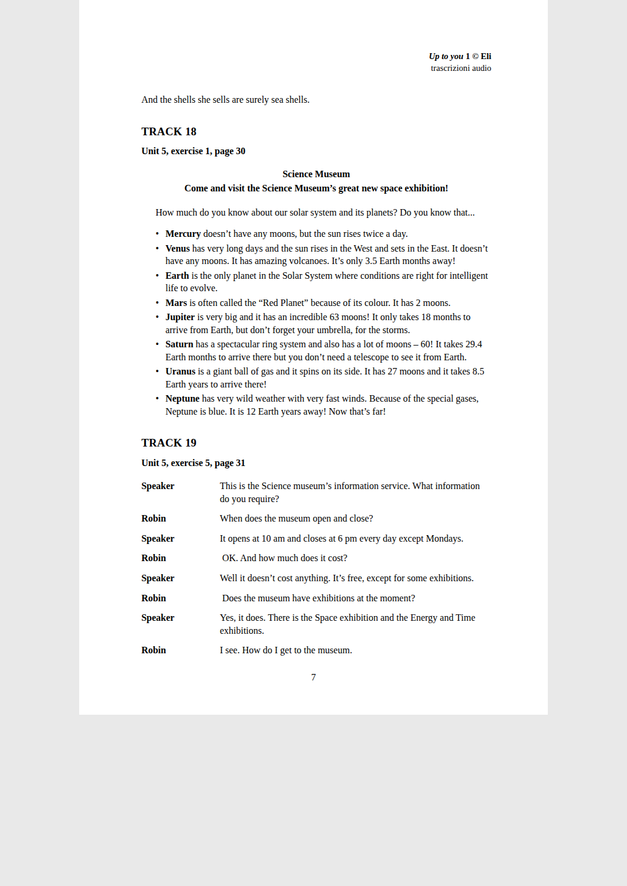Up to you 1 © Eli
trascrizioni audio
And the shells she sells are surely sea shells.
TRACK 18
Unit 5, exercise 1, page 30
Science Museum
Come and visit the Science Museum’s great new space exhibition!
How much do you know about our solar system and its planets? Do you know that...
Mercury doesn’t have any moons, but the sun rises twice a day.
Venus has very long days and the sun rises in the West and sets in the East. It doesn’t have any moons. It has amazing volcanoes. It’s only 3.5 Earth months away!
Earth is the only planet in the Solar System where conditions are right for intelligent life to evolve.
Mars is often called the “Red Planet” because of its colour. It has 2 moons.
Jupiter is very big and it has an incredible 63 moons! It only takes 18 months to arrive from Earth, but don’t forget your umbrella, for the storms.
Saturn has a spectacular ring system and also has a lot of moons – 60! It takes 29.4 Earth months to arrive there but you don’t need a telescope to see it from Earth.
Uranus is a giant ball of gas and it spins on its side. It has 27 moons and it takes 8.5 Earth years to arrive there!
Neptune has very wild weather with very fast winds. Because of the special gases, Neptune is blue. It is 12 Earth years away! Now that’s far!
TRACK 19
Unit 5, exercise 5, page 31
| Speaker | This is the Science museum’s information service. What information do you require? |
| Robin | When does the museum open and close? |
| Speaker | It opens at 10 am and closes at 6 pm every day except Mondays. |
| Robin | OK. And how much does it cost? |
| Speaker | Well it doesn’t cost anything. It’s free, except for some exhibitions. |
| Robin | Does the museum have exhibitions at the moment? |
| Speaker | Yes, it does. There is the Space exhibition and the Energy and Time exhibitions. |
| Robin | I see. How do I get to the museum. |
7